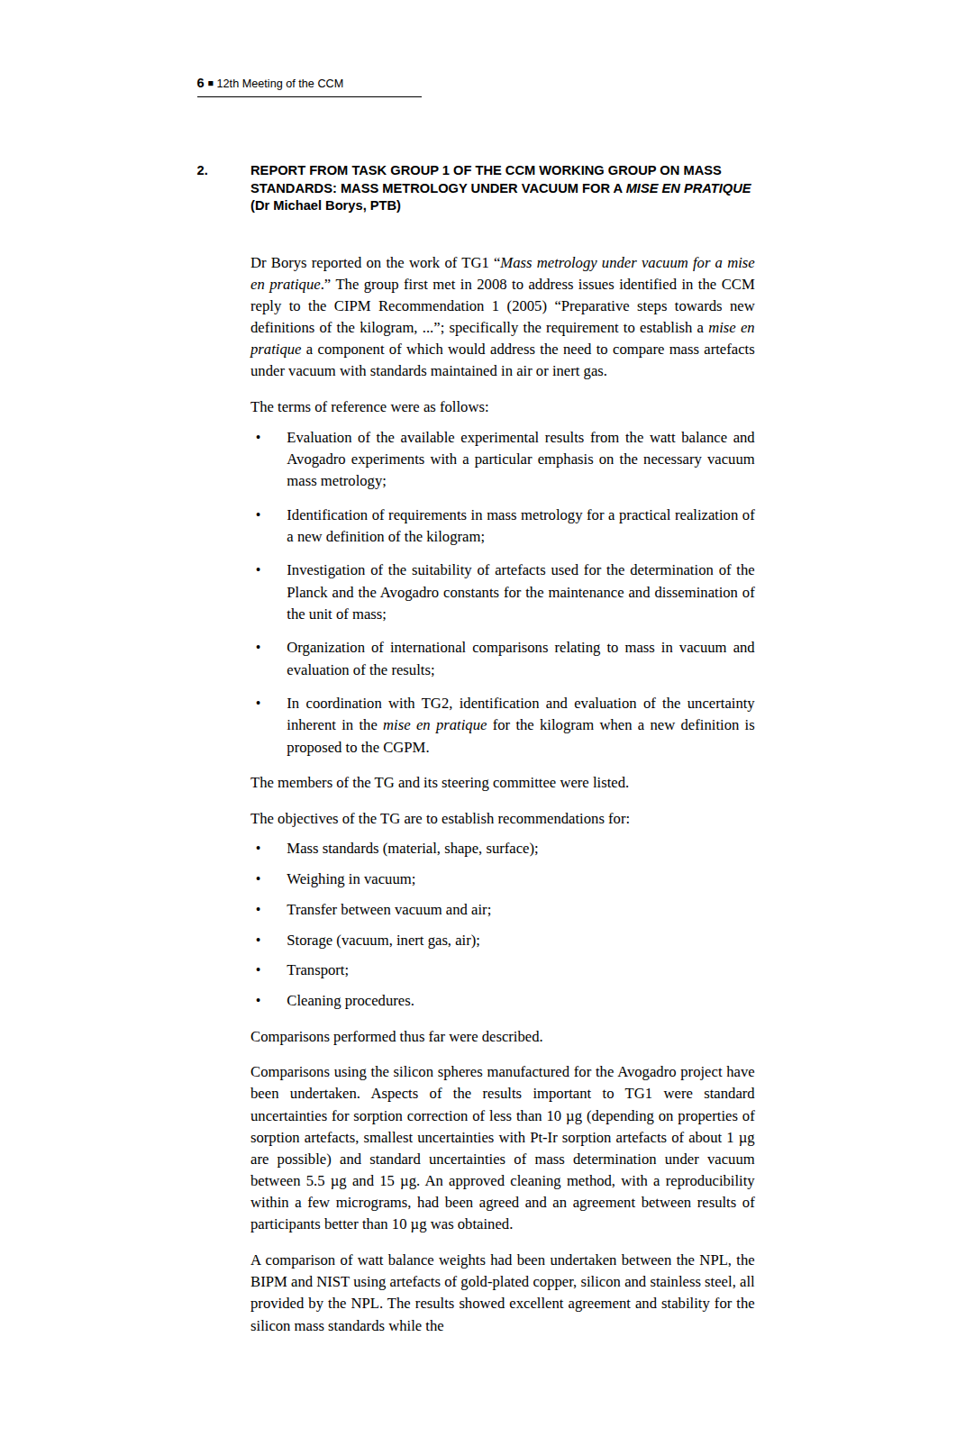6■12th Meeting of the CCM
2. Report from Task Group 1 of the CCM Working Group on Mass Standards: Mass Metrology under Vacuum for a Mise en Pratique (Dr Michael Borys, PTB)
Dr Borys reported on the work of TG1 “Mass metrology under vacuum for a mise en pratique.” The group first met in 2008 to address issues identified in the CCM reply to the CIPM Recommendation 1 (2005) “Preparative steps towards new definitions of the kilogram, ...”; specifically the requirement to establish a mise en pratique a component of which would address the need to compare mass artefacts under vacuum with standards maintained in air or inert gas.
The terms of reference were as follows:
Evaluation of the available experimental results from the watt balance and Avogadro experiments with a particular emphasis on the necessary vacuum mass metrology;
Identification of requirements in mass metrology for a practical realization of a new definition of the kilogram;
Investigation of the suitability of artefacts used for the determination of the Planck and the Avogadro constants for the maintenance and dissemination of the unit of mass;
Organization of international comparisons relating to mass in vacuum and evaluation of the results;
In coordination with TG2, identification and evaluation of the uncertainty inherent in the mise en pratique for the kilogram when a new definition is proposed to the CGPM.
The members of the TG and its steering committee were listed.
The objectives of the TG are to establish recommendations for:
Mass standards (material, shape, surface);
Weighing in vacuum;
Transfer between vacuum and air;
Storage (vacuum, inert gas, air);
Transport;
Cleaning procedures.
Comparisons performed thus far were described.
Comparisons using the silicon spheres manufactured for the Avogadro project have been undertaken. Aspects of the results important to TG1 were standard uncertainties for sorption correction of less than 10 µg (depending on properties of sorption artefacts, smallest uncertainties with Pt-Ir sorption artefacts of about 1 µg are possible) and standard uncertainties of mass determination under vacuum between 5.5 µg and 15 µg. An approved cleaning method, with a reproducibility within a few micrograms, had been agreed and an agreement between results of participants better than 10 µg was obtained.
A comparison of watt balance weights had been undertaken between the NPL, the BIPM and NIST using artefacts of gold-plated copper, silicon and stainless steel, all provided by the NPL. The results showed excellent agreement and stability for the silicon mass standards while the